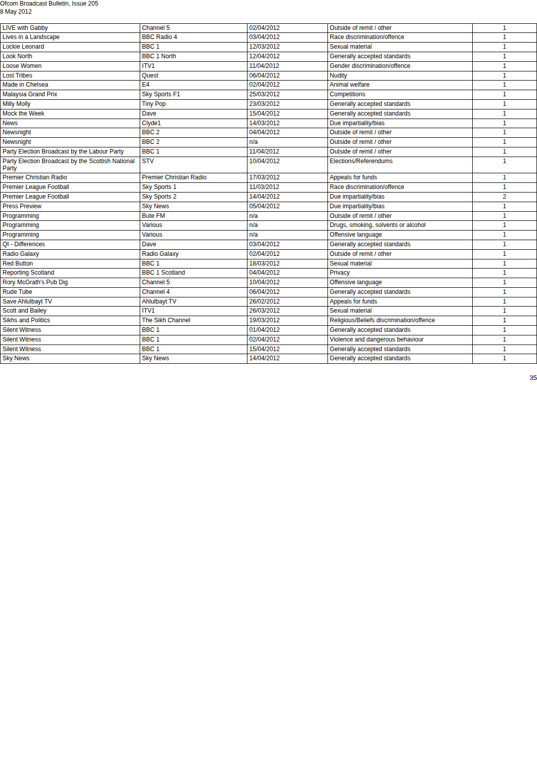Ofcom Broadcast Bulletin, Issue 205
8 May 2012
| LIVE with Gabby | Channel 5 | 02/04/2012 | Outside of remit / other | 1 |
| Lives in a Landscape | BBC Radio 4 | 03/04/2012 | Race discrimination/offence | 1 |
| Lockie Leonard | BBC 1 | 12/03/2012 | Sexual material | 1 |
| Look North | BBC 1 North | 12/04/2012 | Generally accepted standards | 1 |
| Loose Women | ITV1 | 11/04/2012 | Gender discrimination/offence | 1 |
| Lost Tribes | Quest | 06/04/2012 | Nudity | 1 |
| Made in Chelsea | E4 | 02/04/2012 | Animal welfare | 1 |
| Malaysia Grand Prix | Sky Sports F1 | 25/03/2012 | Competitions | 1 |
| Milly Molly | Tiny Pop | 23/03/2012 | Generally accepted standards | 1 |
| Mock the Week | Dave | 15/04/2012 | Generally accepted standards | 1 |
| News | Clyde1 | 14/03/2012 | Due impartiality/bias | 1 |
| Newsnight | BBC 2 | 04/04/2012 | Outside of remit / other | 1 |
| Newsnight | BBC 2 | n/a | Outside of remit / other | 1 |
| Party Election Broadcast by the Labour Party | BBC 1 | 11/04/2012 | Outside of remit / other | 1 |
| Party Election Broadcast by the Scottish National Party | STV | 10/04/2012 | Elections/Referendums | 1 |
| Premier Christian Radio | Premier Christian Radio | 17/03/2012 | Appeals for funds | 1 |
| Premier League Football | Sky Sports 1 | 11/03/2012 | Race discrimination/offence | 1 |
| Premier League Football | Sky Sports 2 | 14/04/2012 | Due impartiality/bias | 2 |
| Press Preview | Sky News | 05/04/2012 | Due impartiality/bias | 1 |
| Programming | Bute FM | n/a | Outside of remit / other | 1 |
| Programming | Various | n/a | Drugs, smoking, solvents or alcohol | 1 |
| Programming | Various | n/a | Offensive language | 1 |
| QI - Differences | Dave | 03/04/2012 | Generally accepted standards | 1 |
| Radio Galaxy | Radio Galaxy | 02/04/2012 | Outside of remit / other | 1 |
| Red Button | BBC 1 | 18/03/2012 | Sexual material | 1 |
| Reporting Scotland | BBC 1 Scotland | 04/04/2012 | Privacy | 1 |
| Rory McGrath's Pub Dig | Channel 5 | 10/04/2012 | Offensive language | 1 |
| Rude Tube | Channel 4 | 06/04/2012 | Generally accepted standards | 1 |
| Save Ahlulbayt TV | Ahlulbayt TV | 26/02/2012 | Appeals for funds | 1 |
| Scott and Bailey | ITV1 | 26/03/2012 | Sexual material | 1 |
| Sikhs and Politics | The Sikh Channel | 19/03/2012 | Religious/Beliefs discrimination/offence | 1 |
| Silent Witness | BBC 1 | 01/04/2012 | Generally accepted standards | 1 |
| Silent Witness | BBC 1 | 02/04/2012 | Violence and dangerous behaviour | 1 |
| Silent Witness | BBC 1 | 15/04/2012 | Generally accepted standards | 1 |
| Sky News | Sky News | 14/04/2012 | Generally accepted standards | 1 |
35